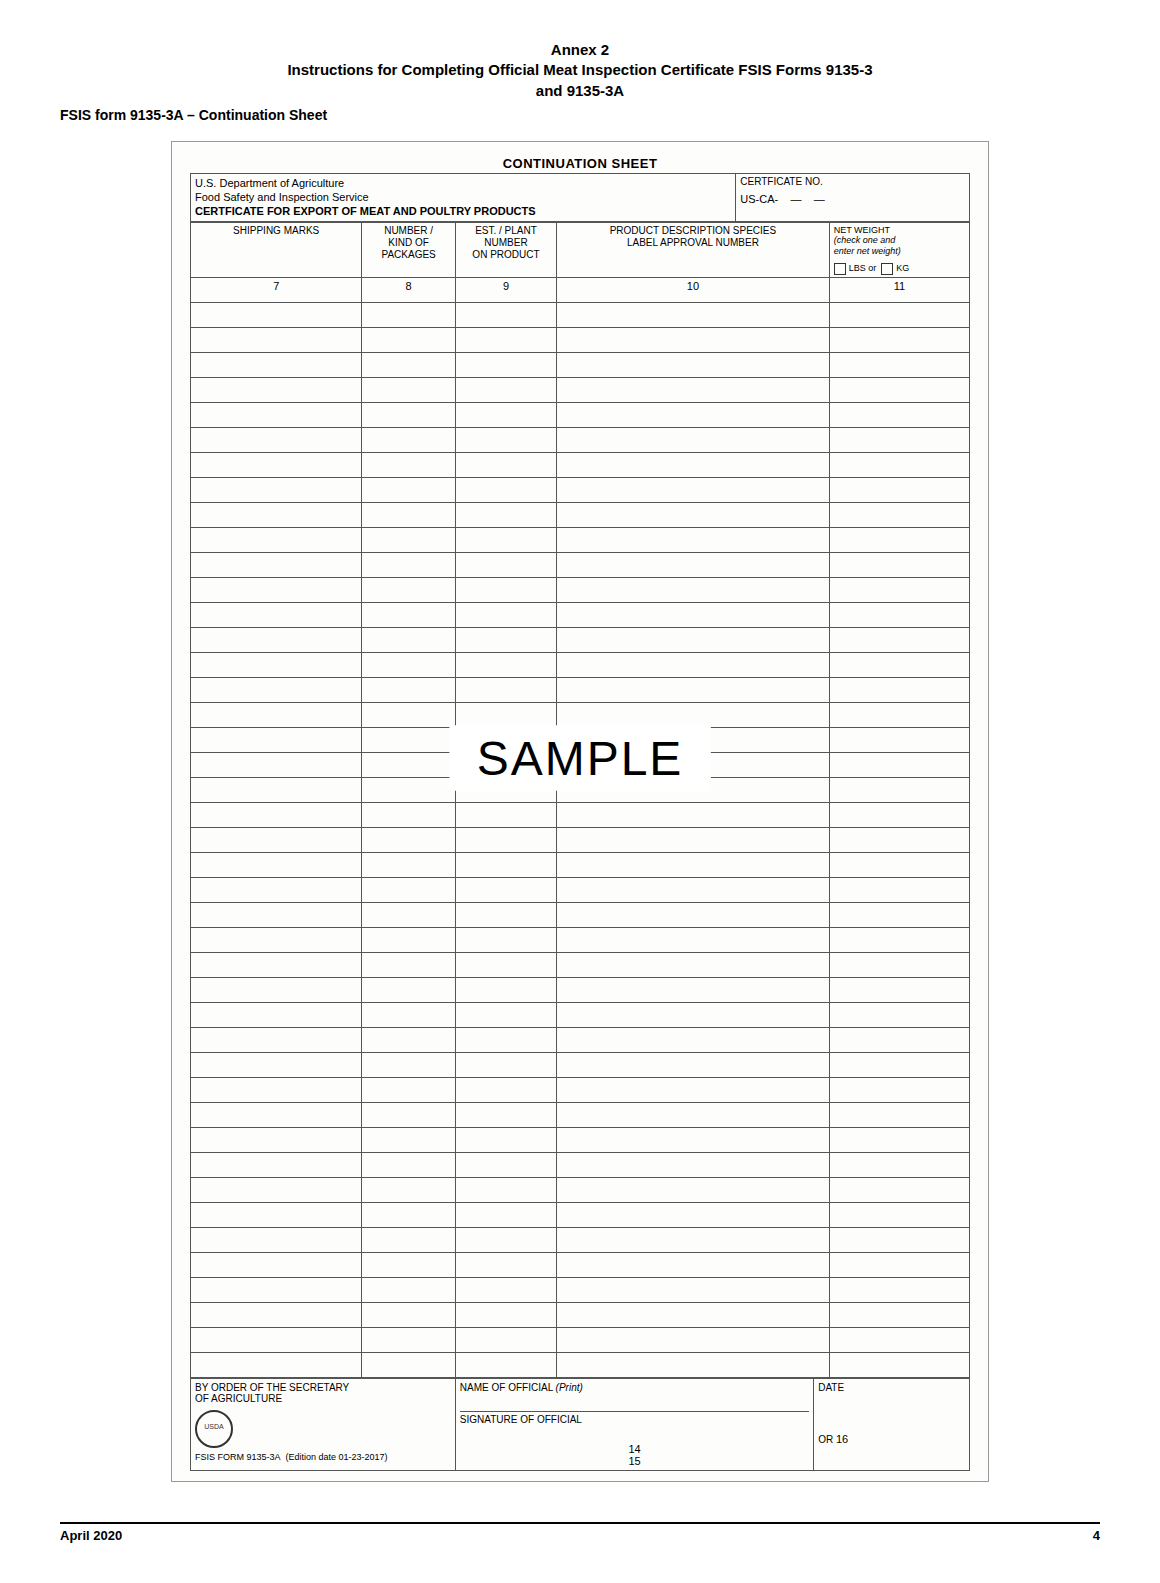Annex 2
Instructions for Completing Official Meat Inspection Certificate FSIS Forms 9135-3
and 9135-3A
FSIS form 9135-3A – Continuation Sheet
CONTINUATION SHEET
| U.S. Department of Agriculture Food Safety and Inspection Service CERTFICATE FOR EXPORT OF MEAT AND POULTRY PRODUCTS | CERTFICATE NO. US-CA- — — |
| SHIPPING MARKS | NUMBER / KIND OF PACKAGES | EST. / PLANT NUMBER ON PRODUCT | PRODUCT DESCRIPTION SPECIES LABEL APPROVAL NUMBER | NET WEIGHT (check one and enter net weight) LBS or KG |
| --- | --- | --- | --- | --- |
| 7 | 8 | 9 | 10 | 11 |
| BY ORDER OF THE SECRETARY OF AGRICULTURE USDA FSIS FORM 9135-3A (Edition date 01-23-2017) | NAME OF OFFICIAL (Print) SIGNATURE OF OFFICIAL 14 15 | DATE OR 16 |
SAMPLE
April 2020 4